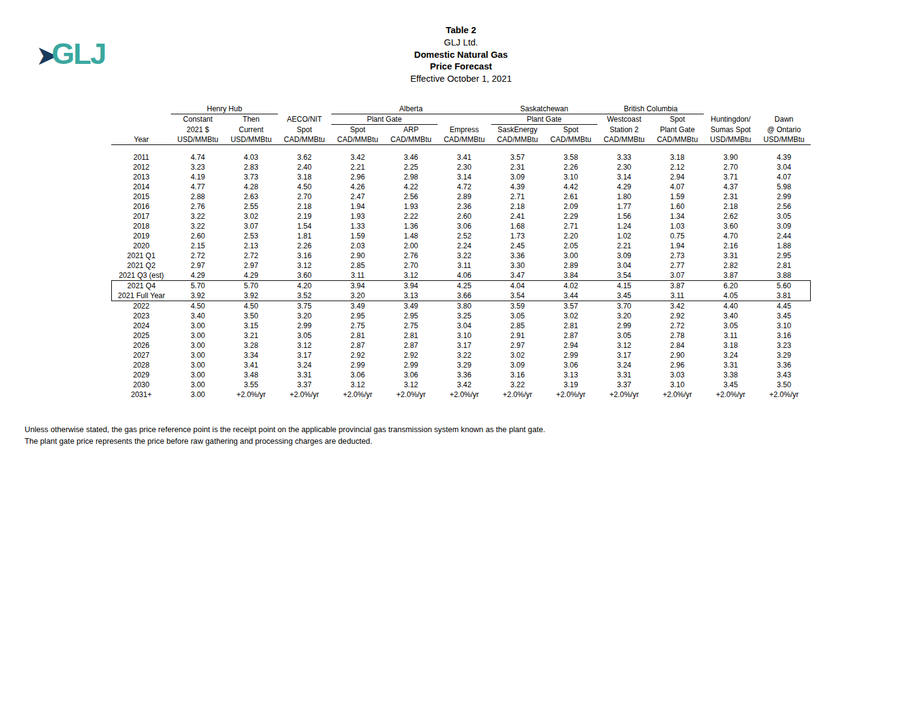➤GLJ
Table 2
GLJ Ltd.
Domestic Natural Gas
Price Forecast
Effective October 1, 2021
| | Henry Hub | | Alberta | Saskatchewan | British Columbia | | |
| | Constant | Then | AECO/NIT | Plant Gate | | Plant Gate | Westcoast | Spot | Huntingdon/ | Dawn |
| | 2021 $ | Current | Spot | Spot | ARP | Empress | SaskEnergy | Spot | Station 2 | Plant Gate | Sumas Spot | @ Ontario |
| Year | USD/MMBtu | USD/MMBtu | CAD/MMBtu | CAD/MMBtu | CAD/MMBtu | CAD/MMBtu | CAD/MMBtu | CAD/MMBtu | CAD/MMBtu | CAD/MMBtu | USD/MMBtu | USD/MMBtu |
| 2011 | 4.74 | 4.03 | 3.62 | 3.42 | 3.46 | 3.41 | 3.57 | 3.58 | 3.33 | 3.18 | 3.90 | 4.39 |
| 2012 | 3.23 | 2.83 | 2.40 | 2.21 | 2.25 | 2.30 | 2.31 | 2.26 | 2.30 | 2.12 | 2.70 | 3.04 |
| 2013 | 4.19 | 3.73 | 3.18 | 2.96 | 2.98 | 3.14 | 3.09 | 3.10 | 3.14 | 2.94 | 3.71 | 4.07 |
| 2014 | 4.77 | 4.28 | 4.50 | 4.26 | 4.22 | 4.72 | 4.39 | 4.42 | 4.29 | 4.07 | 4.37 | 5.98 |
| 2015 | 2.88 | 2.63 | 2.70 | 2.47 | 2.56 | 2.89 | 2.71 | 2.61 | 1.80 | 1.59 | 2.31 | 2.99 |
| 2016 | 2.76 | 2.55 | 2.18 | 1.94 | 1.93 | 2.36 | 2.18 | 2.09 | 1.77 | 1.60 | 2.18 | 2.56 |
| 2017 | 3.22 | 3.02 | 2.19 | 1.93 | 2.22 | 2.60 | 2.41 | 2.29 | 1.56 | 1.34 | 2.62 | 3.05 |
| 2018 | 3.22 | 3.07 | 1.54 | 1.33 | 1.36 | 3.06 | 1.68 | 2.71 | 1.24 | 1.03 | 3.60 | 3.09 |
| 2019 | 2.60 | 2.53 | 1.81 | 1.59 | 1.48 | 2.52 | 1.73 | 2.20 | 1.02 | 0.75 | 4.70 | 2.44 |
| 2020 | 2.15 | 2.13 | 2.26 | 2.03 | 2.00 | 2.24 | 2.45 | 2.05 | 2.21 | 1.94 | 2.16 | 1.88 |
| 2021 Q1 | 2.72 | 2.72 | 3.16 | 2.90 | 2.76 | 3.22 | 3.36 | 3.00 | 3.09 | 2.73 | 3.31 | 2.95 |
| 2021 Q2 | 2.97 | 2.97 | 3.12 | 2.85 | 2.70 | 3.11 | 3.30 | 2.89 | 3.04 | 2.77 | 2.82 | 2.81 |
| 2021 Q3 (est) | 4.29 | 4.29 | 3.60 | 3.11 | 3.12 | 4.06 | 3.47 | 3.84 | 3.54 | 3.07 | 3.87 | 3.88 |
| 2021 Q4 | 5.70 | 5.70 | 4.20 | 3.94 | 3.94 | 4.25 | 4.04 | 4.02 | 4.15 | 3.87 | 6.20 | 5.60 |
| 2021 Full Year | 3.92 | 3.92 | 3.52 | 3.20 | 3.13 | 3.66 | 3.54 | 3.44 | 3.45 | 3.11 | 4.05 | 3.81 |
| 2022 | 4.50 | 4.50 | 3.75 | 3.49 | 3.49 | 3.80 | 3.59 | 3.57 | 3.70 | 3.42 | 4.40 | 4.45 |
| 2023 | 3.40 | 3.50 | 3.20 | 2.95 | 2.95 | 3.25 | 3.05 | 3.02 | 3.20 | 2.92 | 3.40 | 3.45 |
| 2024 | 3.00 | 3.15 | 2.99 | 2.75 | 2.75 | 3.04 | 2.85 | 2.81 | 2.99 | 2.72 | 3.05 | 3.10 |
| 2025 | 3.00 | 3.21 | 3.05 | 2.81 | 2.81 | 3.10 | 2.91 | 2.87 | 3.05 | 2.78 | 3.11 | 3.16 |
| 2026 | 3.00 | 3.28 | 3.12 | 2.87 | 2.87 | 3.17 | 2.97 | 2.94 | 3.12 | 2.84 | 3.18 | 3.23 |
| 2027 | 3.00 | 3.34 | 3.17 | 2.92 | 2.92 | 3.22 | 3.02 | 2.99 | 3.17 | 2.90 | 3.24 | 3.29 |
| 2028 | 3.00 | 3.41 | 3.24 | 2.99 | 2.99 | 3.29 | 3.09 | 3.06 | 3.24 | 2.96 | 3.31 | 3.36 |
| 2029 | 3.00 | 3.48 | 3.31 | 3.06 | 3.06 | 3.36 | 3.16 | 3.13 | 3.31 | 3.03 | 3.38 | 3.43 |
| 2030 | 3.00 | 3.55 | 3.37 | 3.12 | 3.12 | 3.42 | 3.22 | 3.19 | 3.37 | 3.10 | 3.45 | 3.50 |
| 2031+ | 3.00 | +2.0%/yr | +2.0%/yr | +2.0%/yr | +2.0%/yr | +2.0%/yr | +2.0%/yr | +2.0%/yr | +2.0%/yr | +2.0%/yr | +2.0%/yr | +2.0%/yr |
Unless otherwise stated, the gas price reference point is the receipt point on the applicable provincial gas transmission system known as the plant gate.
The plant gate price represents the price before raw gathering and processing charges are deducted.